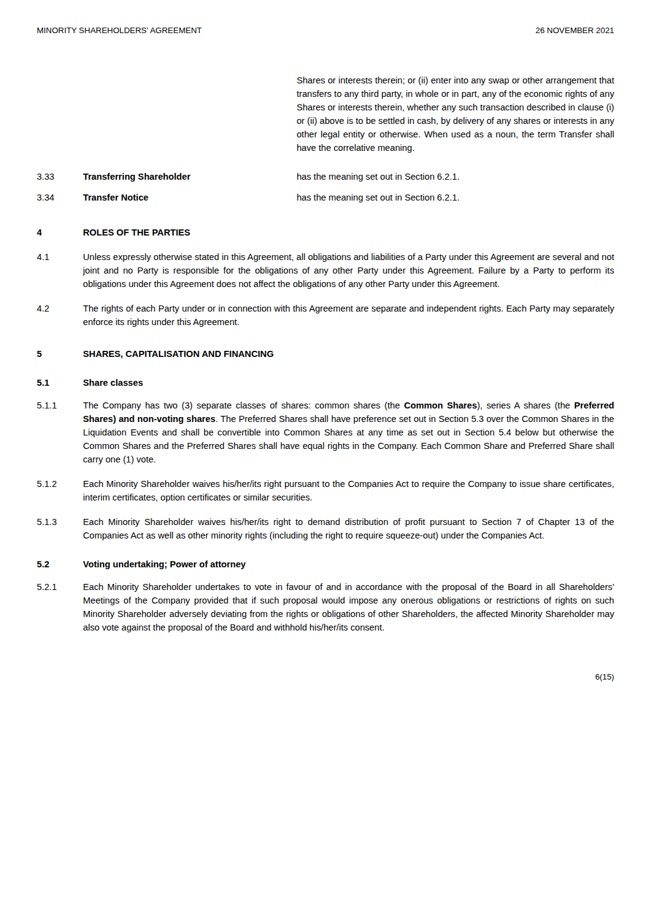MINORITY SHAREHOLDERS' AGREEMENT 26 NOVEMBER 2021
Shares or interests therein; or (ii) enter into any swap or other arrangement that transfers to any third party, in whole or in part, any of the economic rights of any Shares or interests therein, whether any such transaction described in clause (i) or (ii) above is to be settled in cash, by delivery of any shares or interests in any other legal entity or otherwise. When used as a noun, the term Transfer shall have the correlative meaning.
3.33
Transferring Shareholder
has the meaning set out in Section 6.2.1.
3.34
Transfer Notice
has the meaning set out in Section 6.2.1.
4 ROLES OF THE PARTIES
4.1
Unless expressly otherwise stated in this Agreement, all obligations and liabilities of a Party under this Agreement are several and not joint and no Party is responsible for the obligations of any other Party under this Agreement. Failure by a Party to perform its obligations under this Agreement does not affect the obligations of any other Party under this Agreement.
4.2
The rights of each Party under or in connection with this Agreement are separate and independent rights. Each Party may separately enforce its rights under this Agreement.
5 SHARES, CAPITALISATION AND FINANCING
5.1 Share classes
5.1.1
The Company has two (3) separate classes of shares: common shares (the Common Shares), series A shares (the Preferred Shares) and non-voting shares. The Preferred Shares shall have preference set out in Section 5.3 over the Common Shares in the Liquidation Events and shall be convertible into Common Shares at any time as set out in Section 5.4 below but otherwise the Common Shares and the Preferred Shares shall have equal rights in the Company. Each Common Share and Preferred Share shall carry one (1) vote.
5.1.2
Each Minority Shareholder waives his/her/its right pursuant to the Companies Act to require the Company to issue share certificates, interim certificates, option certificates or similar securities.
5.1.3
Each Minority Shareholder waives his/her/its right to demand distribution of profit pursuant to Section 7 of Chapter 13 of the Companies Act as well as other minority rights (including the right to require squeeze-out) under the Companies Act.
5.2 Voting undertaking; Power of attorney
5.2.1
Each Minority Shareholder undertakes to vote in favour of and in accordance with the proposal of the Board in all Shareholders' Meetings of the Company provided that if such proposal would impose any onerous obligations or restrictions of rights on such Minority Shareholder adversely deviating from the rights or obligations of other Shareholders, the affected Minority Shareholder may also vote against the proposal of the Board and withhold his/her/its consent.
6(15)